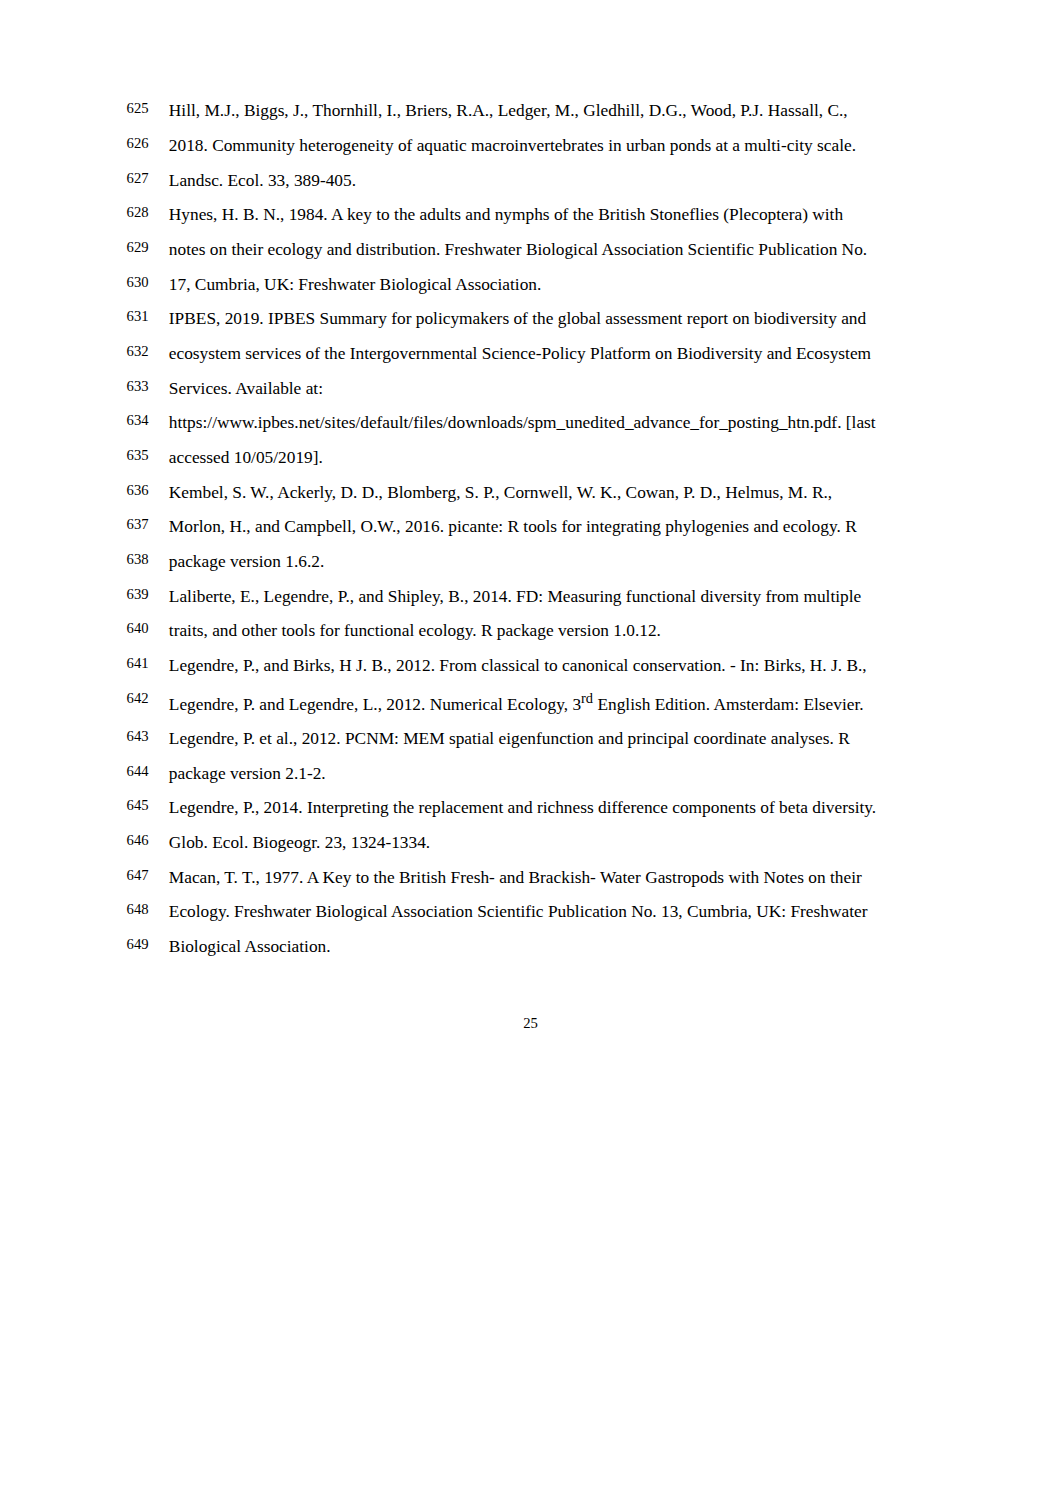Hill, M.J., Biggs, J., Thornhill, I., Briers, R.A., Ledger, M., Gledhill, D.G., Wood, P.J. Hassall, C.,
2018. Community heterogeneity of aquatic macroinvertebrates in urban ponds at a multi-city scale.
Landsc. Ecol. 33, 389-405.
Hynes, H. B. N., 1984. A key to the adults and nymphs of the British Stoneflies (Plecoptera) with
notes on their ecology and distribution. Freshwater Biological Association Scientific Publication No.
17, Cumbria, UK: Freshwater Biological Association.
IPBES, 2019. IPBES Summary for policymakers of the global assessment report on biodiversity and
ecosystem services of the Intergovernmental Science-Policy Platform on Biodiversity and Ecosystem
Services. Available at:
https://www.ipbes.net/sites/default/files/downloads/spm_unedited_advance_for_posting_htn.pdf. [last
accessed 10/05/2019].
Kembel, S. W., Ackerly, D. D., Blomberg, S. P., Cornwell, W. K., Cowan, P. D., Helmus, M. R.,
Morlon, H., and Campbell, O.W., 2016. picante: R tools for integrating phylogenies and ecology. R
package version 1.6.2.
Laliberte, E., Legendre, P., and Shipley, B., 2014. FD: Measuring functional diversity from multiple
traits, and other tools for functional ecology. R package version 1.0.12.
Legendre, P., and Birks, H J. B., 2012. From classical to canonical conservation. - In: Birks, H. J. B.,
Legendre, P. and Legendre, L., 2012. Numerical Ecology, 3rd English Edition. Amsterdam: Elsevier.
Legendre, P. et al., 2012. PCNM: MEM spatial eigenfunction and principal coordinate analyses. R
package version 2.1-2.
Legendre, P., 2014. Interpreting the replacement and richness difference components of beta diversity.
Glob. Ecol. Biogeogr. 23, 1324-1334.
Macan, T. T., 1977. A Key to the British Fresh- and Brackish- Water Gastropods with Notes on their
Ecology. Freshwater Biological Association Scientific Publication No. 13, Cumbria, UK: Freshwater
Biological Association.
25